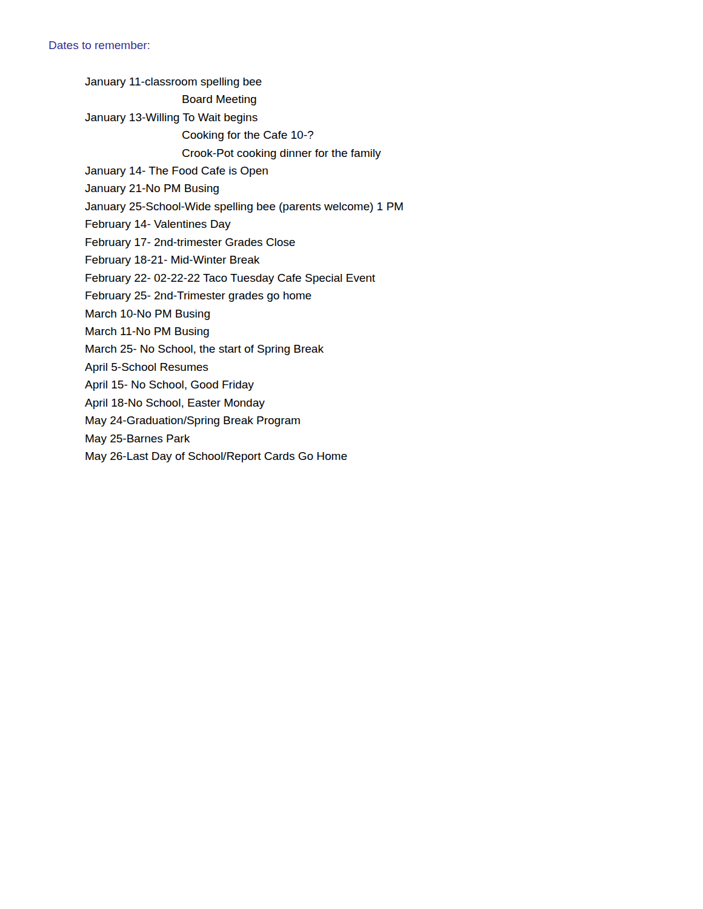Dates to remember:
January 11-classroom spelling bee Board Meeting
January 13-Willing To Wait begins Cooking for the Cafe 10-? Crook-Pot cooking dinner for the family
January 14- The Food Cafe is Open
January 21-No PM Busing
January 25-School-Wide spelling bee (parents welcome) 1 PM
February 14- Valentines Day
February 17- 2nd-trimester Grades Close
February 18-21- Mid-Winter Break
February 22- 02-22-22 Taco Tuesday Cafe Special Event
February 25- 2nd-Trimester grades go home
March 10-No PM Busing
March 11-No PM Busing
March 25- No School, the start of Spring Break
April 5-School Resumes
April 15- No School, Good Friday
April 18-No School, Easter Monday
May 24-Graduation/Spring Break Program
May 25-Barnes Park
May 26-Last Day of School/Report Cards Go Home